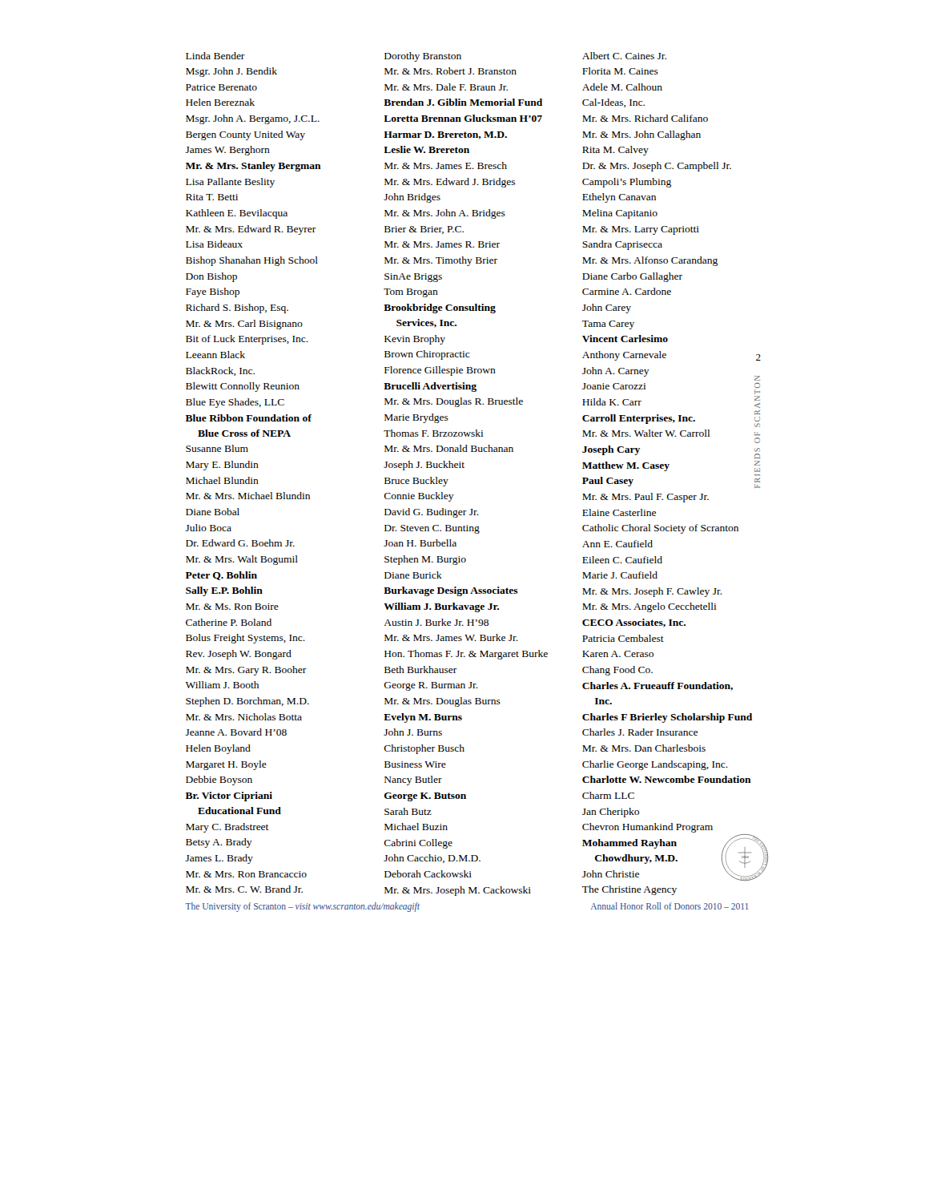Linda Bender
Msgr. John J. Bendik
Patrice Berenato
Helen Bereznak
Msgr. John A. Bergamo, J.C.L.
Bergen County United Way
James W. Berghorn
Mr. & Mrs. Stanley Bergman
Lisa Pallante Beslity
Rita T. Betti
Kathleen E. Bevilacqua
Mr. & Mrs. Edward R. Beyrer
Lisa Bideaux
Bishop Shanahan High School
Don Bishop
Faye Bishop
Richard S. Bishop, Esq.
Mr. & Mrs. Carl Bisignano
Bit of Luck Enterprises, Inc.
Leeann Black
BlackRock, Inc.
Blewitt Connolly Reunion
Blue Eye Shades, LLC
Blue Ribbon Foundation ofBlue Cross of NEPA
Susanne Blum
Mary E. Blundin
Michael Blundin
Mr. & Mrs. Michael Blundin
Diane Bobal
Julio Boca
Dr. Edward G. Boehm Jr.
Mr. & Mrs. Walt Bogumil
Peter Q. Bohlin
Sally E.P. Bohlin
Mr. & Ms. Ron Boire
Catherine P. Boland
Bolus Freight Systems, Inc.
Rev. Joseph W. Bongard
Mr. & Mrs. Gary R. Booher
William J. Booth
Stephen D. Borchman, M.D.
Mr. & Mrs. Nicholas Botta
Jeanne A. Bovard H’08
Helen Boyland
Margaret H. Boyle
Debbie Boyson
Br. Victor CiprianiEducational Fund
Mary C. Bradstreet
Betsy A. Brady
James L. Brady
Mr. & Mrs. Ron Brancaccio
Mr. & Mrs. C. W. Brand Jr.
Dorothy Branston
Mr. & Mrs. Robert J. Branston
Mr. & Mrs. Dale F. Braun Jr.
Brendan J. Giblin Memorial Fund
Loretta Brennan Glucksman H’07
Harmar D. Brereton, M.D.
Leslie W. Brereton
Mr. & Mrs. James E. Bresch
Mr. & Mrs. Edward J. Bridges
John Bridges
Mr. & Mrs. John A. Bridges
Brier & Brier, P.C.
Mr. & Mrs. James R. Brier
Mr. & Mrs. Timothy Brier
SinAe Briggs
Tom Brogan
Brookbridge ConsultingServices, Inc.
Kevin Brophy
Brown Chiropractic
Florence Gillespie Brown
Brucelli Advertising
Mr. & Mrs. Douglas R. Bruestle
Marie Brydges
Thomas F. Brzozowski
Mr. & Mrs. Donald Buchanan
Joseph J. Buckheit
Bruce Buckley
Connie Buckley
David G. Budinger Jr.
Dr. Steven C. Bunting
Joan H. Burbella
Stephen M. Burgio
Diane Burick
Burkavage Design Associates
William J. Burkavage Jr.
Austin J. Burke Jr. H’98
Mr. & Mrs. James W. Burke Jr.
Hon. Thomas F. Jr. & Margaret Burke
Beth Burkhauser
George R. Burman Jr.
Mr. & Mrs. Douglas Burns
Evelyn M. Burns
John J. Burns
Christopher Busch
Business Wire
Nancy Butler
George K. Butson
Sarah Butz
Michael Buzin
Cabrini College
John Cacchio, D.M.D.
Deborah Cackowski
Mr. & Mrs. Joseph M. Cackowski
Albert C. Caines Jr.
Florita M. Caines
Adele M. Calhoun
Cal-Ideas, Inc.
Mr. & Mrs. Richard Califano
Mr. & Mrs. John Callaghan
Rita M. Calvey
Dr. & Mrs. Joseph C. Campbell Jr.
Campoli’s Plumbing
Ethelyn Canavan
Melina Capitanio
Mr. & Mrs. Larry Capriotti
Sandra Caprisecca
Mr. & Mrs. Alfonso Carandang
Diane Carbo Gallagher
Carmine A. Cardone
John Carey
Tama Carey
Vincent Carlesimo
Anthony Carnevale
John A. Carney
Joanie Carozzi
Hilda K. Carr
Carroll Enterprises, Inc.
Mr. & Mrs. Walter W. Carroll
Joseph Cary
Matthew M. Casey
Paul Casey
Mr. & Mrs. Paul F. Casper Jr.
Elaine Casterline
Catholic Choral Society of Scranton
Ann E. Caufield
Eileen C. Caufield
Marie J. Caufield
Mr. & Mrs. Joseph F. Cawley Jr.
Mr. & Mrs. Angelo Cecchetelli
CECO Associates, Inc.
Patricia Cembalest
Karen A. Ceraso
Chang Food Co.
Charles A. Frueauff Foundation,Inc.
Charles F Brierley Scholarship Fund
Charles J. Rader Insurance
Mr. & Mrs. Dan Charlesbois
Charlie George Landscaping, Inc.
Charlotte W. Newcombe Foundation
Charm LLC
Jan Cheripko
Chevron Humankind Program
Mohammed RayhanChowdhury, M.D.
John Christie
The Christine Agency
2
FRIENDS OF SCRANTON
THE UNIVERSITY OF SCRANTON 1888
The University of Scranton – visit www.scranton.edu/makeagift
Annual Honor Roll of Donors 2010 – 2011